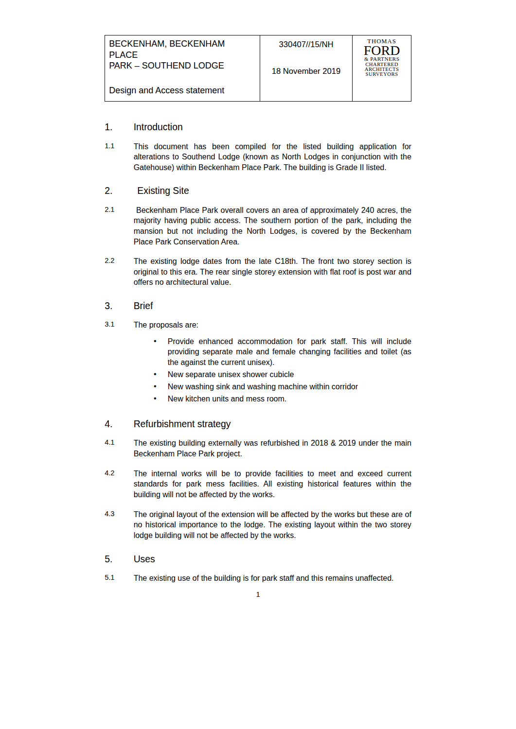| BECKENHAM, BECKENHAM PLACE PARK – SOUTHEND LODGE Design and Access statement | 330407//15/NH 18 November 2019 | THOMAS FORD & PARTNERS CHARTERED ARCHITECTS SURVEYORS |
1. Introduction
1.1
This document has been compiled for the listed building application for alterations to Southend Lodge (known as North Lodges in conjunction with the Gatehouse) within Beckenham Place Park. The building is Grade II listed.
2. Existing Site
2.1
Beckenham Place Park overall covers an area of approximately 240 acres, the majority having public access. The southern portion of the park, including the mansion but not including the North Lodges, is covered by the Beckenham Place Park Conservation Area.
2.2
The existing lodge dates from the late C18th. The front two storey section is original to this era. The rear single storey extension with flat roof is post war and offers no architectural value.
3. Brief
3.1
The proposals are:
Provide enhanced accommodation for park staff. This will include providing separate male and female changing facilities and toilet (as the against the current unisex).
New separate unisex shower cubicle
New washing sink and washing machine within corridor
New kitchen units and mess room.
4. Refurbishment strategy
4.1
The existing building externally was refurbished in 2018 & 2019 under the main Beckenham Place Park project.
4.2
The internal works will be to provide facilities to meet and exceed current standards for park mess facilities. All existing historical features within the building will not be affected by the works.
4.3
The original layout of the extension will be affected by the works but these are of no historical importance to the lodge. The existing layout within the two storey lodge building will not be affected by the works.
5. Uses
5.1
The existing use of the building is for park staff and this remains unaffected.
1